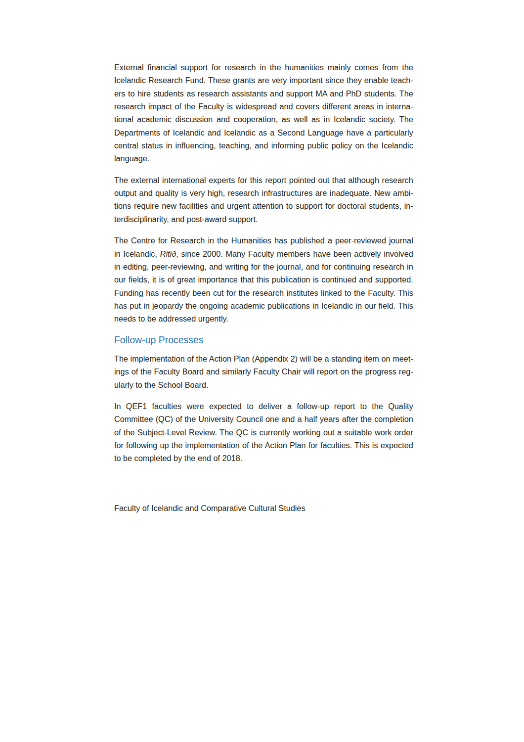External financial support for research in the humanities mainly comes from the Icelandic Research Fund. These grants are very important since they enable teachers to hire students as research assistants and support MA and PhD students. The research impact of the Faculty is widespread and covers different areas in international academic discussion and cooperation, as well as in Icelandic society. The Departments of Icelandic and Icelandic as a Second Language have a particularly central status in influencing, teaching, and informing public policy on the Icelandic language.
The external international experts for this report pointed out that although research output and quality is very high, research infrastructures are inadequate. New ambitions require new facilities and urgent attention to support for doctoral students, interdisciplinarity, and post-award support.
The Centre for Research in the Humanities has published a peer-reviewed journal in Icelandic, Ritið, since 2000. Many Faculty members have been actively involved in editing, peer-reviewing, and writing for the journal, and for continuing research in our fields, it is of great importance that this publication is continued and supported. Funding has recently been cut for the research institutes linked to the Faculty. This has put in jeopardy the ongoing academic publications in Icelandic in our field. This needs to be addressed urgently.
Follow-up Processes
The implementation of the Action Plan (Appendix 2) will be a standing item on meetings of the Faculty Board and similarly Faculty Chair will report on the progress regularly to the School Board.
In QEF1 faculties were expected to deliver a follow-up report to the Quality Committee (QC) of the University Council one and a half years after the completion of the Subject-Level Review. The QC is currently working out a suitable work order for following up the implementation of the Action Plan for faculties. This is expected to be completed by the end of 2018.
Faculty of Icelandic and Comparative Cultural Studies